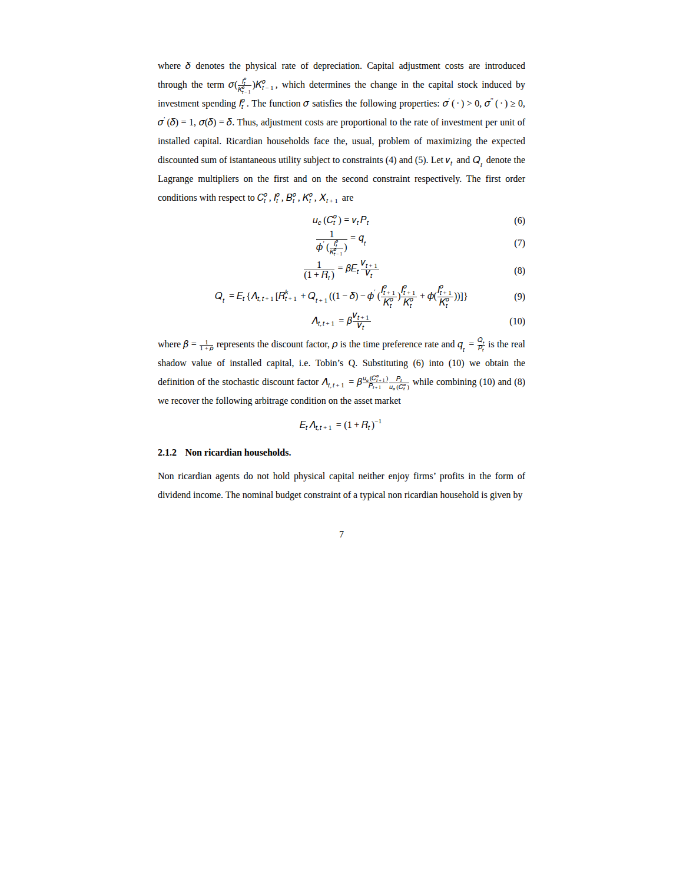where δ denotes the physical rate of depreciation. Capital adjustment costs are introduced through the term σ(ItoKt−1o)Kt−1o, which determines the change in the capital stock induced by investment spending Ito. The function σ satisfies the following properties: σ′(·)>0, σ′′(·)≥0, σ′(δ)=1, σ(δ)=δ. Thus, adjustment costs are proportional to the rate of investment per unit of installed capital. Ricardian households face the, usual, problem of maximizing the expected discounted sum of istantaneous utility subject to constraints (4) and (5). Let νt and Qt denote the Lagrange multipliers on the first and on the second constraint respectively. The first order conditions with respect to Cto, Ito, Bto, Kto, Xt+1 are
uc(Cto) = νtPt
(6)
1 ϕ′(ItoKt−1o) = qt
(7)
1 (1+Rt) = βEt νt+1νt
(8)
Qt = Et { Λt,t+1 [ Rt+1k + Qt+1 ( (1−δ) − ϕ′ (It+1oKto) It+1oKto + ϕ (It+1oKto) ) ] }
(9)
Λt,t+1 = β νt+1νt
(10)
where β=11+ρ represents the discount factor, ρ is the time preference rate and qt=QtPt is the real shadow value of installed capital, i.e. Tobin’s Q. Substituting (6) into (10) we obtain the definition of the stochastic discount factor Λt,t+1=βuc(Ct+1o)Pt+1Ptuc(Cto) while combining (10) and (8) we recover the following arbitrage condition on the asset market
Et Λt,t+1 = (1+Rt) −1
2.1.2 Non ricardian households.
Non ricardian agents do not hold physical capital neither enjoy firms’ profits in the form of dividend income. The nominal budget constraint of a typical non ricardian household is given by
7